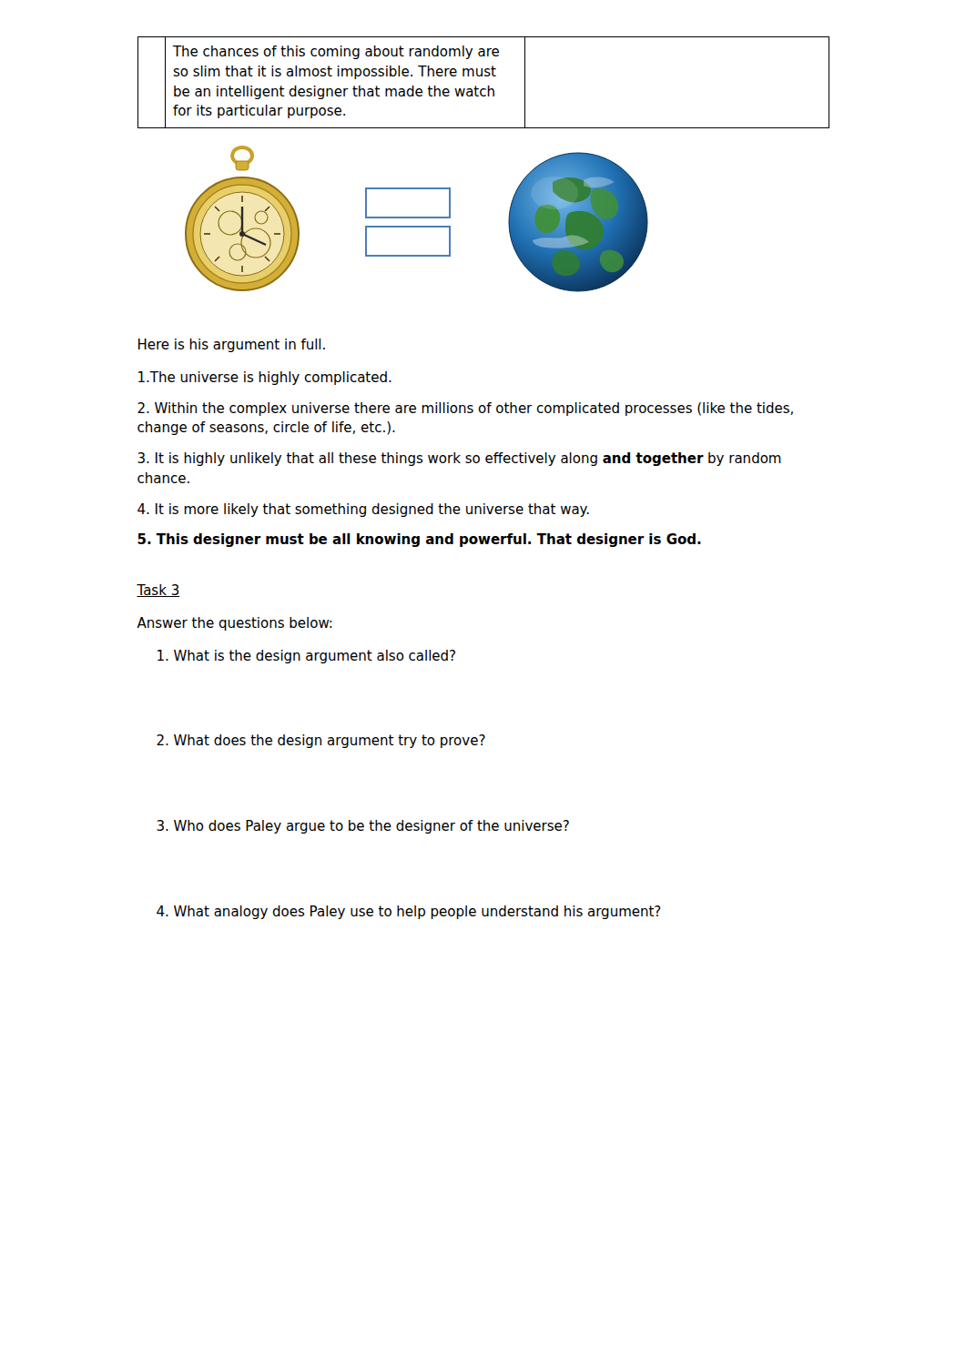| | The chances of this coming about randomly are so slim that it is almost impossible. There must be an intelligent designer that made the watch for its particular purpose. | |
Here is his argument in full.
1.The universe is highly complicated.
2. Within the complex universe there are millions of other complicated processes (like the tides, change of seasons, circle of life, etc.).
3. It is highly unlikely that all these things work so effectively along and together by random chance.
4. It is more likely that something designed the universe that way.
5. This designer must be all knowing and powerful. That designer is God.
Task 3
Answer the questions below:
What is the design argument also called?
What does the design argument try to prove?
Who does Paley argue to be the designer of the universe?
What analogy does Paley use to help people understand his argument?